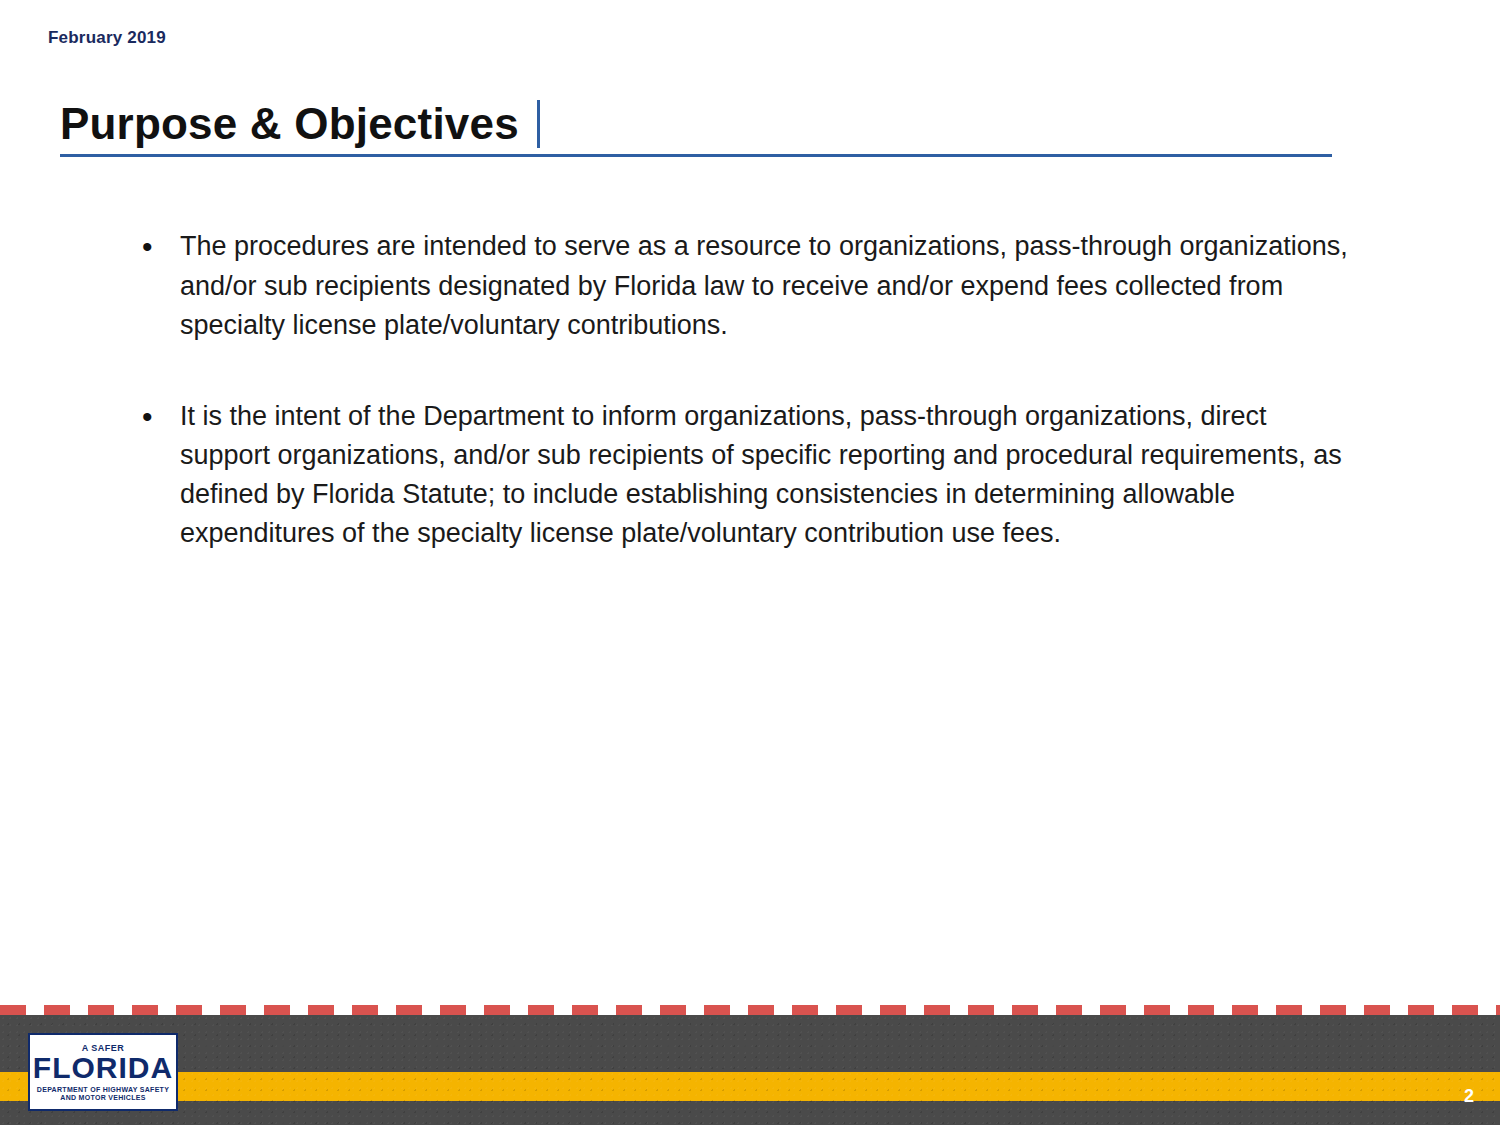February 2019
Purpose & Objectives
The procedures are intended to serve as a resource to organizations, pass-through organizations, and/or sub recipients designated by Florida law to receive and/or expend fees collected from specialty license plate/voluntary contributions.
It is the intent of the Department to inform organizations, pass-through organizations, direct support organizations, and/or sub recipients of specific reporting and procedural requirements, as defined by Florida Statute; to include establishing consistencies in determining allowable expenditures of the specialty license plate/voluntary contribution use fees.
A SAFER
FLORIDA
DEPARTMENT OF HIGHWAY SAFETY AND MOTOR VEHICLES
2